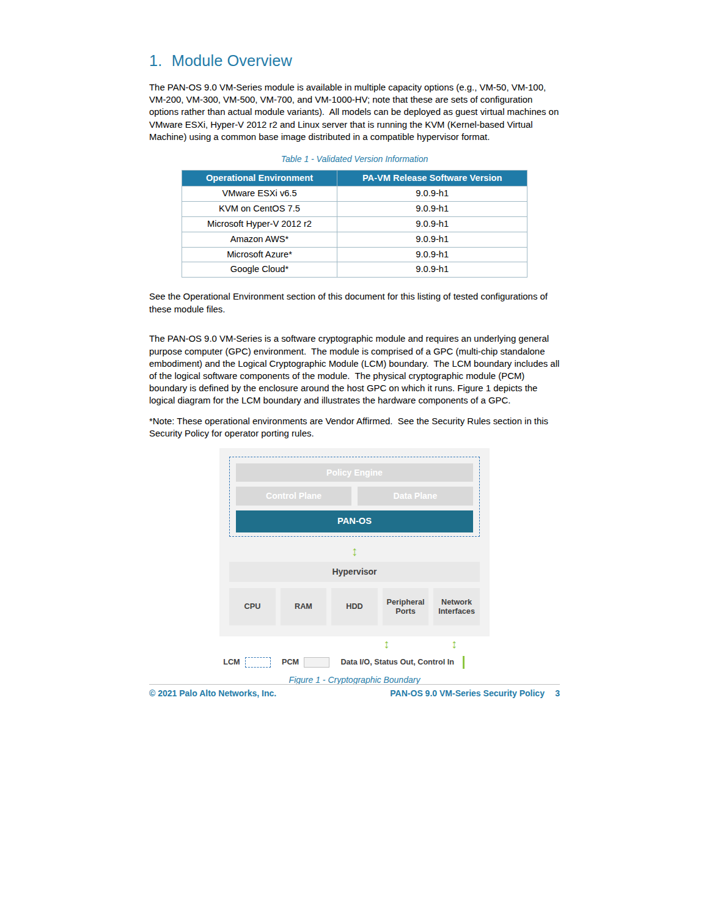1. Module Overview
The PAN-OS 9.0 VM-Series module is available in multiple capacity options (e.g., VM-50, VM-100, VM-200, VM-300, VM-500, VM-700, and VM-1000-HV; note that these are sets of configuration options rather than actual module variants). All models can be deployed as guest virtual machines on VMware ESXi, Hyper-V 2012 r2 and Linux server that is running the KVM (Kernel-based Virtual Machine) using a common base image distributed in a compatible hypervisor format.
Table 1 - Validated Version Information
| Operational Environment | PA-VM Release Software Version |
| --- | --- |
| VMware ESXi v6.5 | 9.0.9-h1 |
| KVM on CentOS 7.5 | 9.0.9-h1 |
| Microsoft Hyper-V 2012 r2 | 9.0.9-h1 |
| Amazon AWS* | 9.0.9-h1 |
| Microsoft Azure* | 9.0.9-h1 |
| Google Cloud* | 9.0.9-h1 |
See the Operational Environment section of this document for this listing of tested configurations of these module files.
The PAN-OS 9.0 VM-Series is a software cryptographic module and requires an underlying general purpose computer (GPC) environment. The module is comprised of a GPC (multi-chip standalone embodiment) and the Logical Cryptographic Module (LCM) boundary. The LCM boundary includes all of the logical software components of the module. The physical cryptographic module (PCM) boundary is defined by the enclosure around the host GPC on which it runs. Figure 1 depicts the logical diagram for the LCM boundary and illustrates the hardware components of a GPC.
*Note: These operational environments are Vendor Affirmed. See the Security Rules section in this Security Policy for operator porting rules.
Policy Engine
Control Plane
Data Plane
PAN-OS
↕
Hypervisor
CPU
RAM
HDD
Peripheral
Ports
Network
Interfaces
↕ ↕
LCM PCM Data I/O, Status Out, Control In
Figure 1 - Cryptographic Boundary
© 2021 Palo Alto Networks, Inc.
PAN-OS 9.0 VM-Series Security Policy3